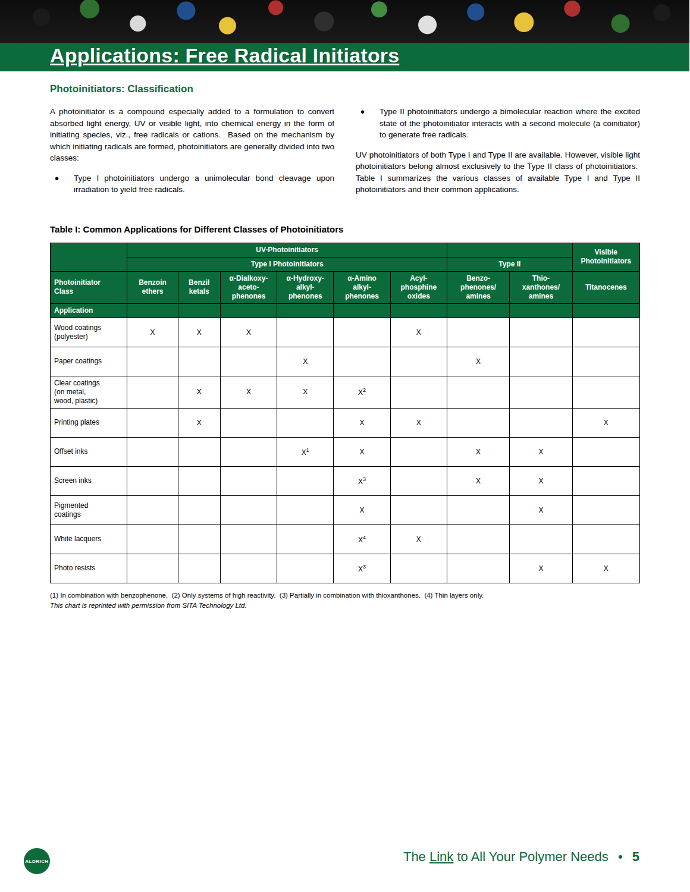Applications: Free Radical Initiators
Photoinitiators: Classification
A photoinitiator is a compound especially added to a formulation to convert absorbed light energy, UV or visible light, into chemical energy in the form of initiating species, viz., free radicals or cations. Based on the mechanism by which initiating radicals are formed, photoinitiators are generally divided into two classes:
Type I photoinitiators undergo a unimolecular bond cleavage upon irradiation to yield free radicals.
Type II photoinitiators undergo a bimolecular reaction where the excited state of the photoinitiator interacts with a second molecule (a coinitiator) to generate free radicals.
UV photoinitiators of both Type I and Type II are available. However, visible light photoinitiators belong almost exclusively to the Type II class of photoinitiators. Table I summarizes the various classes of available Type I and Type II photoinitiators and their common applications.
Table I: Common Applications for Different Classes of Photoinitiators
| | UV-Photoinitiators | | Visible Photoinitiators |
| --- | --- | --- | --- |
| Type I Photoinitiators | Type II |
| Photoinitiator Class | Benzoin ethers | Benzil ketals | α-Dialkoxy- aceto- phenones | α-Hydroxy- alkyl- phenones | α-Amino alkyl- phenones | Acyl- phosphine oxides | Benzo- phenones/ amines | Thio- xanthones/ amines | Titanocenes |
| Application | | | | | | | | | |
| Wood coatings (polyester) | X | X | X | | | X | | | |
| Paper coatings | | | | X | | | X | | |
| Clear coatings (on metal, wood, plastic) | | X | X | X | X 2 | | | | |
| Printing plates | | X | | | X | X | | | X |
| Offset inks | | | | X 1 | X | | X | X | |
| Screen inks | | | | | X 3 | | X | X | |
| Pigmented coatings | | | | | X | | | X | |
| White lacquers | | | | | X 4 | X | | | |
| Photo resists | | | | | X 3 | | | X | X |
(1) In combination with benzophenone. (2) Only systems of high reactivity. (3) Partially in combination with thioxanthones. (4) Thin layers only.
This chart is reprinted with permission from SITA Technology Ltd.
ALDRICH
The Link to All Your Polymer Needs • 5